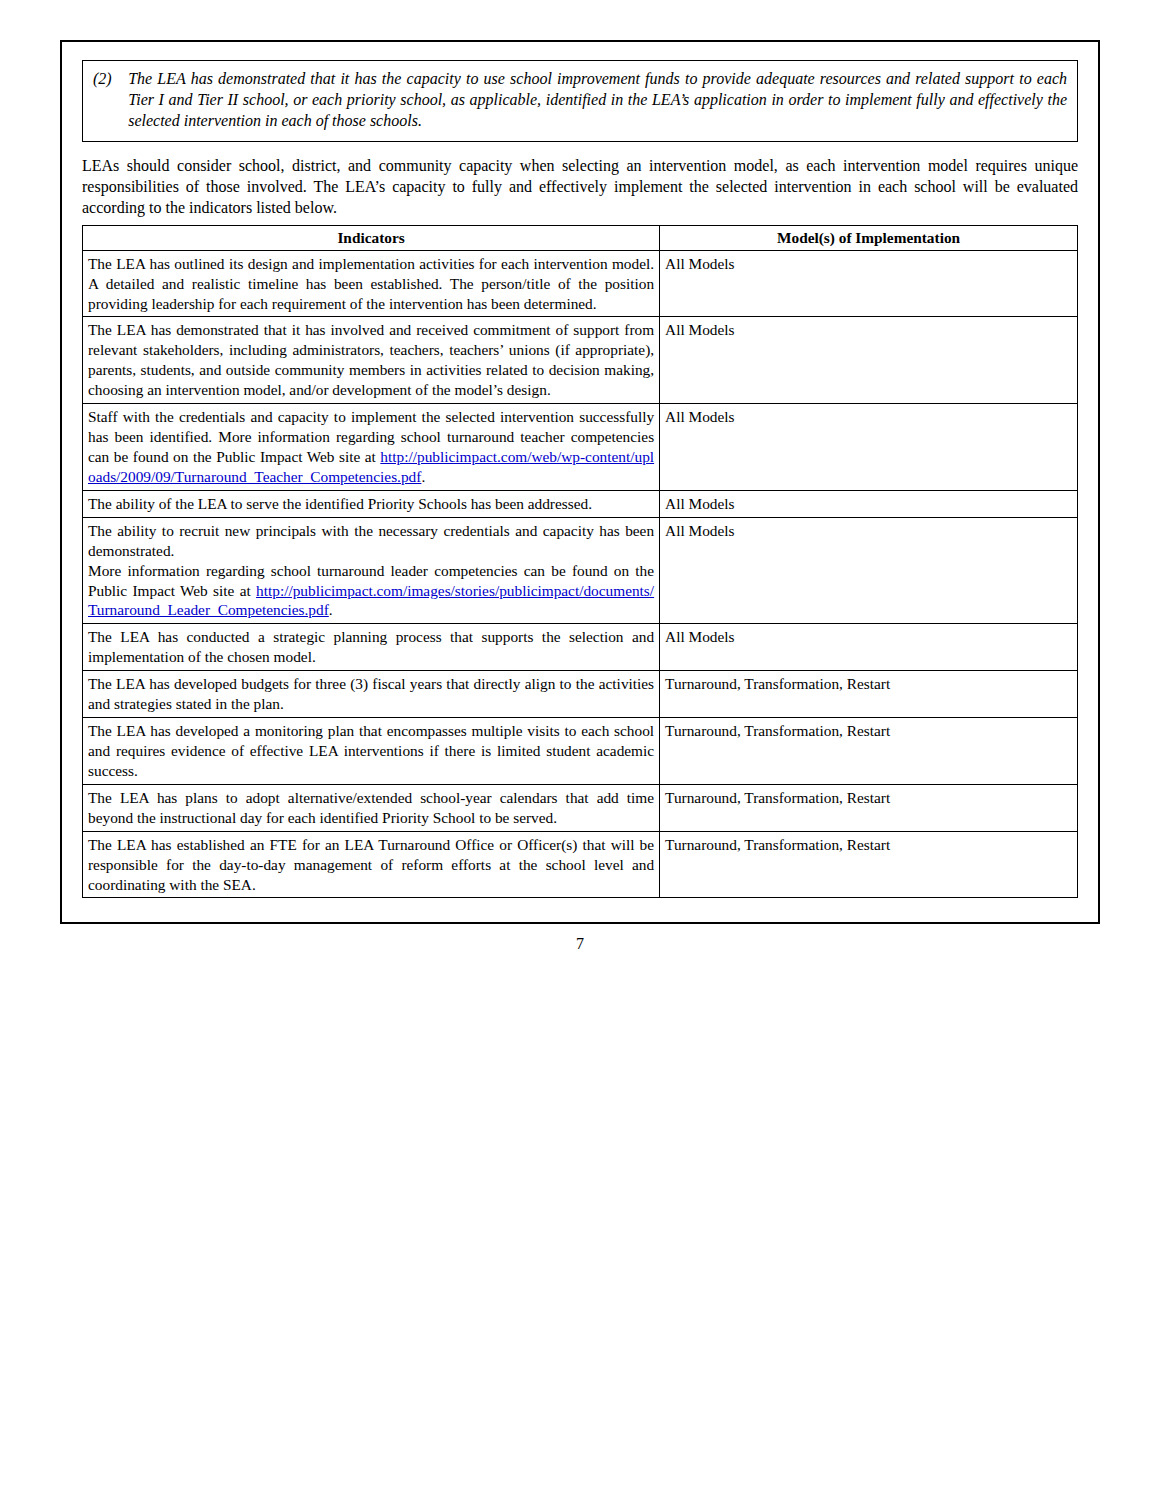(2) The LEA has demonstrated that it has the capacity to use school improvement funds to provide adequate resources and related support to each Tier I and Tier II school, or each priority school, as applicable, identified in the LEA’s application in order to implement fully and effectively the selected intervention in each of those schools.
LEAs should consider school, district, and community capacity when selecting an intervention model, as each intervention model requires unique responsibilities of those involved. The LEA’s capacity to fully and effectively implement the selected intervention in each school will be evaluated according to the indicators listed below.
| Indicators | Model(s) of Implementation |
| --- | --- |
| The LEA has outlined its design and implementation activities for each intervention model. A detailed and realistic timeline has been established. The person/title of the position providing leadership for each requirement of the intervention has been determined. | All Models |
| The LEA has demonstrated that it has involved and received commitment of support from relevant stakeholders, including administrators, teachers, teachers’ unions (if appropriate), parents, students, and outside community members in activities related to decision making, choosing an intervention model, and/or development of the model’s design. | All Models |
| Staff with the credentials and capacity to implement the selected intervention successfully has been identified. More information regarding school turnaround teacher competencies can be found on the Public Impact Web site at http://publicimpact.com/web/wp-content/uploads/2009/09/Turnaround_Teacher_Competencies.pdf . | All Models |
| The ability of the LEA to serve the identified Priority Schools has been addressed. | All Models |
| The ability to recruit new principals with the necessary credentials and capacity has been demonstrated. More information regarding school turnaround leader competencies can be found on the Public Impact Web site at http://publicimpact.com/images/stories/publicimpact/documents/ Turnaround_Leader_Competencies.pdf . | All Models |
| The LEA has conducted a strategic planning process that supports the selection and implementation of the chosen model. | All Models |
| The LEA has developed budgets for three (3) fiscal years that directly align to the activities and strategies stated in the plan. | Turnaround, Transformation, Restart |
| The LEA has developed a monitoring plan that encompasses multiple visits to each school and requires evidence of effective LEA interventions if there is limited student academic success. | Turnaround, Transformation, Restart |
| The LEA has plans to adopt alternative/extended school-year calendars that add time beyond the instructional day for each identified Priority School to be served. | Turnaround, Transformation, Restart |
| The LEA has established an FTE for an LEA Turnaround Office or Officer(s) that will be responsible for the day-to-day management of reform efforts at the school level and coordinating with the SEA. | Turnaround, Transformation, Restart |
7